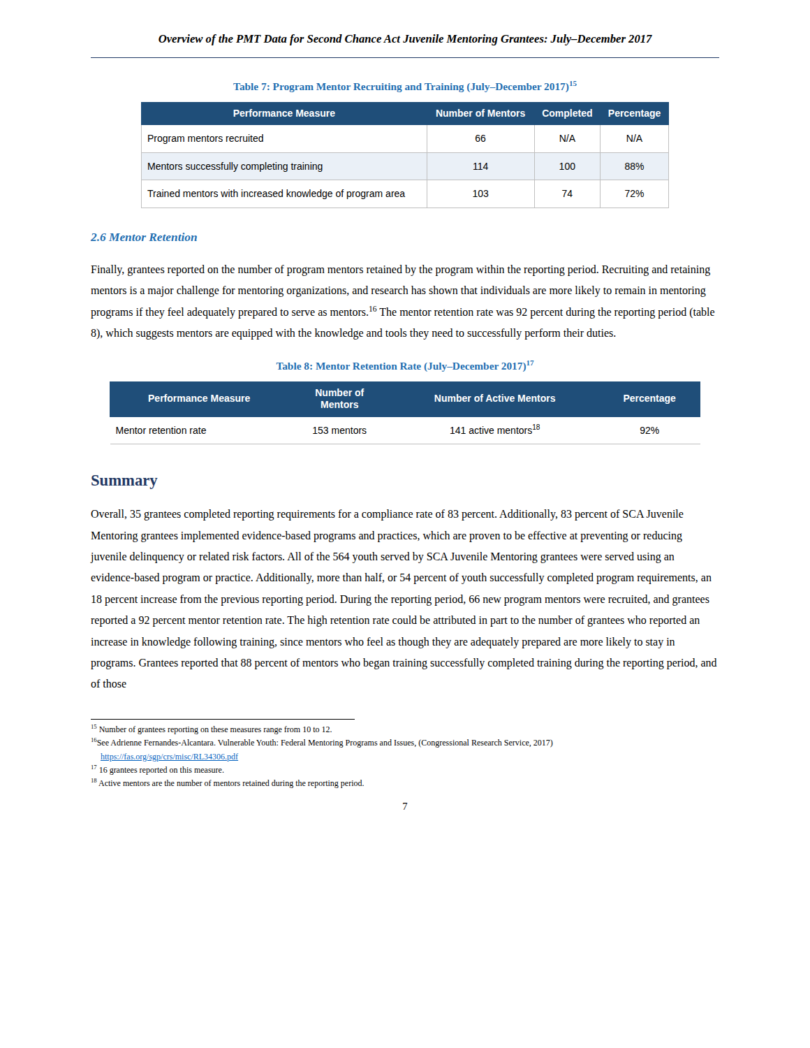Overview of the PMT Data for Second Chance Act Juvenile Mentoring Grantees: July–December 2017
Table 7: Program Mentor Recruiting and Training (July–December 2017)15
| Performance Measure | Number of Mentors | Completed | Percentage |
| --- | --- | --- | --- |
| Program mentors recruited | 66 | N/A | N/A |
| Mentors successfully completing training | 114 | 100 | 88% |
| Trained mentors with increased knowledge of program area | 103 | 74 | 72% |
2.6 Mentor Retention
Finally, grantees reported on the number of program mentors retained by the program within the reporting period. Recruiting and retaining mentors is a major challenge for mentoring organizations, and research has shown that individuals are more likely to remain in mentoring programs if they feel adequately prepared to serve as mentors.16 The mentor retention rate was 92 percent during the reporting period (table 8), which suggests mentors are equipped with the knowledge and tools they need to successfully perform their duties.
Table 8: Mentor Retention Rate (July–December 2017)17
| Performance Measure | Number of Mentors | Number of Active Mentors | Percentage |
| --- | --- | --- | --- |
| Mentor retention rate | 153 mentors | 141 active mentors 18 | 92% |
Summary
Overall, 35 grantees completed reporting requirements for a compliance rate of 83 percent. Additionally, 83 percent of SCA Juvenile Mentoring grantees implemented evidence-based programs and practices, which are proven to be effective at preventing or reducing juvenile delinquency or related risk factors. All of the 564 youth served by SCA Juvenile Mentoring grantees were served using an evidence-based program or practice. Additionally, more than half, or 54 percent of youth successfully completed program requirements, an 18 percent increase from the previous reporting period. During the reporting period, 66 new program mentors were recruited, and grantees reported a 92 percent mentor retention rate. The high retention rate could be attributed in part to the number of grantees who reported an increase in knowledge following training, since mentors who feel as though they are adequately prepared are more likely to stay in programs. Grantees reported that 88 percent of mentors who began training successfully completed training during the reporting period, and of those
15 Number of grantees reporting on these measures range from 10 to 12.
16See Adrienne Fernandes-Alcantara. Vulnerable Youth: Federal Mentoring Programs and Issues, (Congressional Research Service, 2017)
https://fas.org/sgp/crs/misc/RL34306.pdf
17 16 grantees reported on this measure.
18 Active mentors are the number of mentors retained during the reporting period.
7